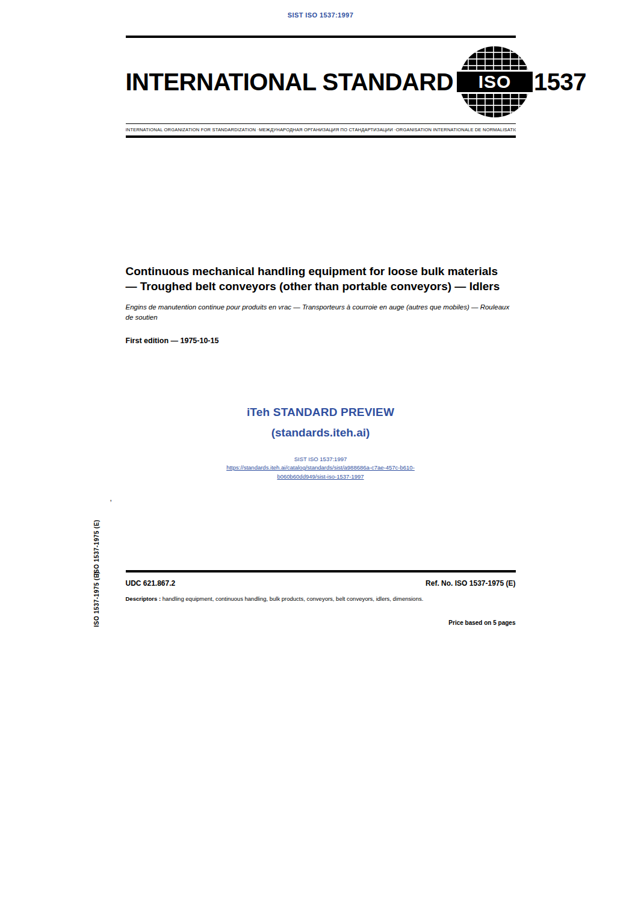SIST ISO 1537:1997
INTERNATIONAL STANDARD
ISO
1537
INTERNATIONAL ORGANIZATION FOR STANDARDIZATION ·МЕЖДУНАРОДНАЯ ОРГАНИЗАЦИЯ ПО СТАНДАРТИЗАЦИИ ·ORGANISATION INTERNATIONALE DE NORMALISATION
Continuous mechanical handling equipment for loose bulk materials — Troughed belt conveyors (other than portable conveyors) — Idlers
Engins de manutention continue pour produits en vrac — Transporteurs à courroie en auge (autres que mobiles) — Rouleaux de soutien
First edition — 1975-10-15
iTeh STANDARD PREVIEW
(standards.iteh.ai)
SIST ISO 1537:1997
https://standards.iteh.ai/catalog/standards/sist/a988686a-c7ae-457c-b610-
b060b60dd949/sist-iso-1537-1997
,
ISO 1537-1975 (E)
ISO 1537-1975 (E)
UDC 621.867.2
Ref. No. ISO 1537-1975 (E)
Descriptors : handling equipment, continuous handling, bulk products, conveyors, belt conveyors, idlers, dimensions.
Price based on 5 pages